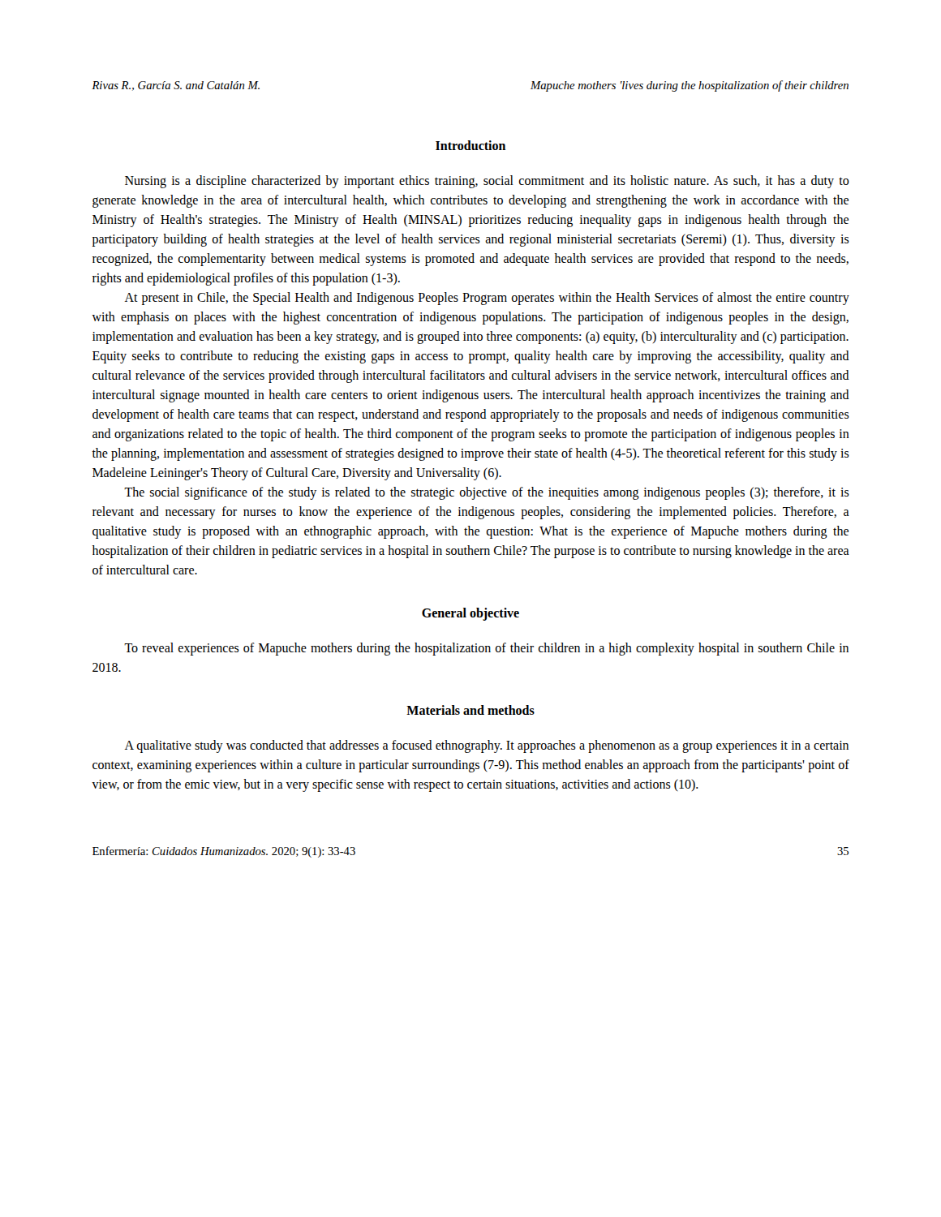Rivas R., García S. and Catalán M. Mapuche mothers 'lives during the hospitalization of their children
Introduction
Nursing is a discipline characterized by important ethics training, social commitment and its holistic nature. As such, it has a duty to generate knowledge in the area of intercultural health, which contributes to developing and strengthening the work in accordance with the Ministry of Health's strategies. The Ministry of Health (MINSAL) prioritizes reducing inequality gaps in indigenous health through the participatory building of health strategies at the level of health services and regional ministerial secretariats (Seremi) (1). Thus, diversity is recognized, the complementarity between medical systems is promoted and adequate health services are provided that respond to the needs, rights and epidemiological profiles of this population (1-3).
At present in Chile, the Special Health and Indigenous Peoples Program operates within the Health Services of almost the entire country with emphasis on places with the highest concentration of indigenous populations. The participation of indigenous peoples in the design, implementation and evaluation has been a key strategy, and is grouped into three components: (a) equity, (b) interculturality and (c) participation. Equity seeks to contribute to reducing the existing gaps in access to prompt, quality health care by improving the accessibility, quality and cultural relevance of the services provided through intercultural facilitators and cultural advisers in the service network, intercultural offices and intercultural signage mounted in health care centers to orient indigenous users. The intercultural health approach incentivizes the training and development of health care teams that can respect, understand and respond appropriately to the proposals and needs of indigenous communities and organizations related to the topic of health. The third component of the program seeks to promote the participation of indigenous peoples in the planning, implementation and assessment of strategies designed to improve their state of health (4-5). The theoretical referent for this study is Madeleine Leininger's Theory of Cultural Care, Diversity and Universality (6).
The social significance of the study is related to the strategic objective of the inequities among indigenous peoples (3); therefore, it is relevant and necessary for nurses to know the experience of the indigenous peoples, considering the implemented policies. Therefore, a qualitative study is proposed with an ethnographic approach, with the question: What is the experience of Mapuche mothers during the hospitalization of their children in pediatric services in a hospital in southern Chile? The purpose is to contribute to nursing knowledge in the area of intercultural care.
General objective
To reveal experiences of Mapuche mothers during the hospitalization of their children in a high complexity hospital in southern Chile in 2018.
Materials and methods
A qualitative study was conducted that addresses a focused ethnography. It approaches a phenomenon as a group experiences it in a certain context, examining experiences within a culture in particular surroundings (7-9). This method enables an approach from the participants' point of view, or from the emic view, but in a very specific sense with respect to certain situations, activities and actions (10).
Enfermería: Cuidados Humanizados. 2020; 9(1): 33-43 35